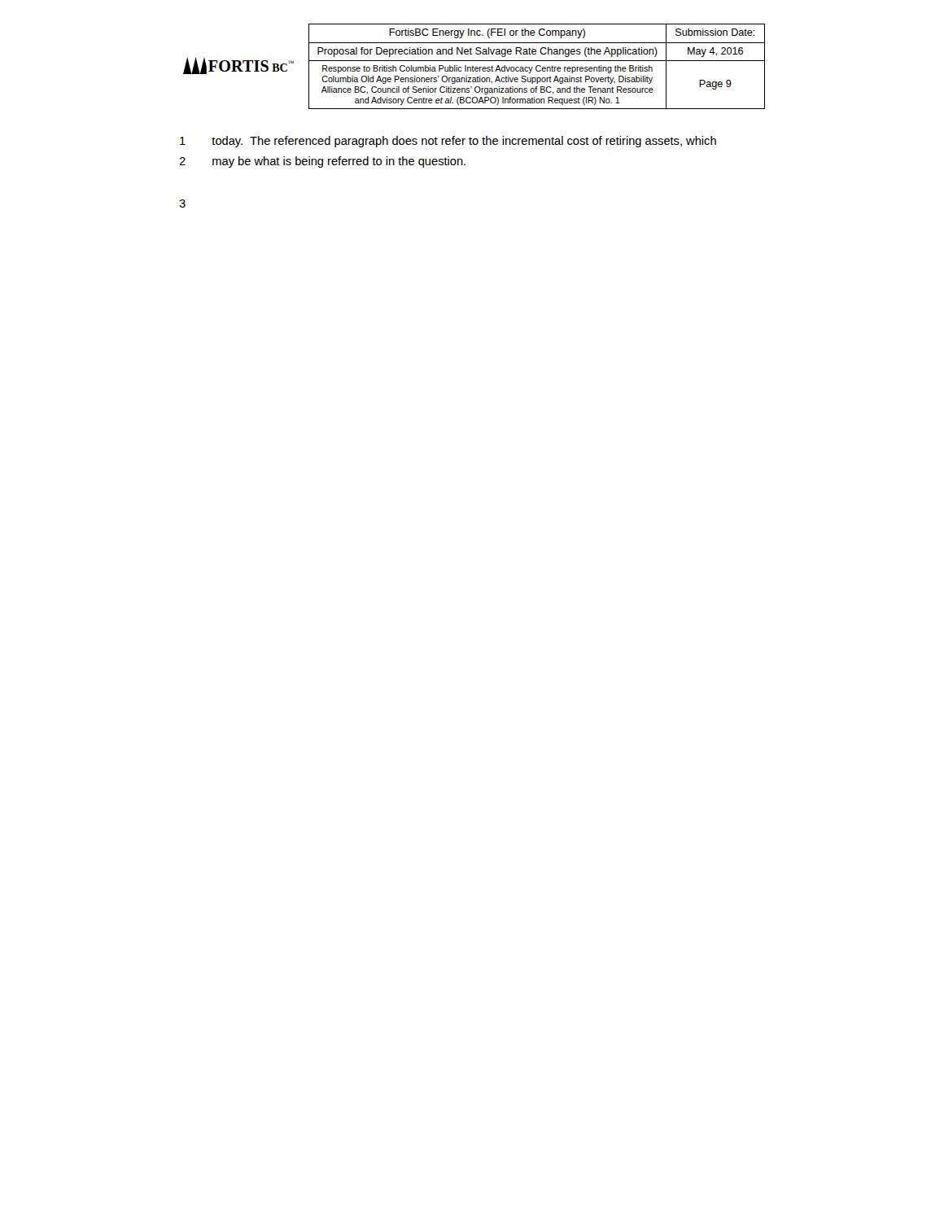| FORTIS BC ™ | FortisBC Energy Inc. (FEI or the Company) | Submission Date: |
| Proposal for Depreciation and Net Salvage Rate Changes (the Application) | May 4, 2016 |
| Response to British Columbia Public Interest Advocacy Centre representing the British Columbia Old Age Pensioners’ Organization, Active Support Against Poverty, Disability Alliance BC, Council of Senior Citizens’ Organizations of BC, and the Tenant Resource and Advisory Centre et al. (BCOAPO) Information Request (IR) No. 1 | Page 9 |
| 1 | today. The referenced paragraph does not refer to the incremental cost of retiring assets, which |
| 2 | may be what is being referred to in the question. |
| 3 | |